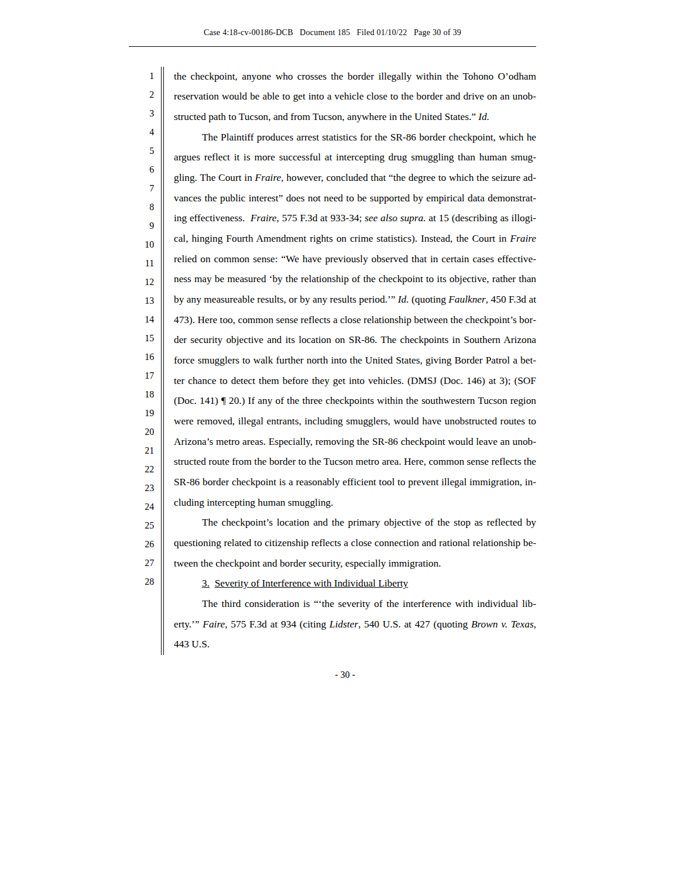Case 4:18-cv-00186-DCB Document 185 Filed 01/10/22 Page 30 of 39
1
2
3
4
5
6
7
8
9
10
11
12
13
14
15
16
17
18
19
20
21
22
23
24
25
26
27
28
the checkpoint, anyone who crosses the border illegally within the Tohono O’odham reservation would be able to get into a vehicle close to the border and drive on an unobstructed path to Tucson, and from Tucson, anywhere in the United States.” Id.
The Plaintiff produces arrest statistics for the SR-86 border checkpoint, which he argues reflect it is more successful at intercepting drug smuggling than human smuggling. The Court in Fraire, however, concluded that “the degree to which the seizure advances the public interest” does not need to be supported by empirical data demonstrating effectiveness. Fraire, 575 F.3d at 933-34; see also supra. at 15 (describing as illogical, hinging Fourth Amendment rights on crime statistics). Instead, the Court in Fraire relied on common sense: “We have previously observed that in certain cases effectiveness may be measured ‘by the relationship of the checkpoint to its objective, rather than by any measureable results, or by any results period.’” Id. (quoting Faulkner, 450 F.3d at 473). Here too, common sense reflects a close relationship between the checkpoint’s border security objective and its location on SR-86. The checkpoints in Southern Arizona force smugglers to walk further north into the United States, giving Border Patrol a better chance to detect them before they get into vehicles. (DMSJ (Doc. 146) at 3); (SOF (Doc. 141) ¶ 20.) If any of the three checkpoints within the southwestern Tucson region were removed, illegal entrants, including smugglers, would have unobstructed routes to Arizona’s metro areas. Especially, removing the SR-86 checkpoint would leave an unobstructed route from the border to the Tucson metro area. Here, common sense reflects the SR-86 border checkpoint is a reasonably efficient tool to prevent illegal immigration, including intercepting human smuggling.
The checkpoint’s location and the primary objective of the stop as reflected by questioning related to citizenship reflects a close connection and rational relationship between the checkpoint and border security, especially immigration.
3. Severity of Interference with Individual Liberty
The third consideration is “‘the severity of the interference with individual liberty.’” Faire, 575 F.3d at 934 (citing Lidster, 540 U.S. at 427 (quoting Brown v. Texas, 443 U.S.
- 30 -